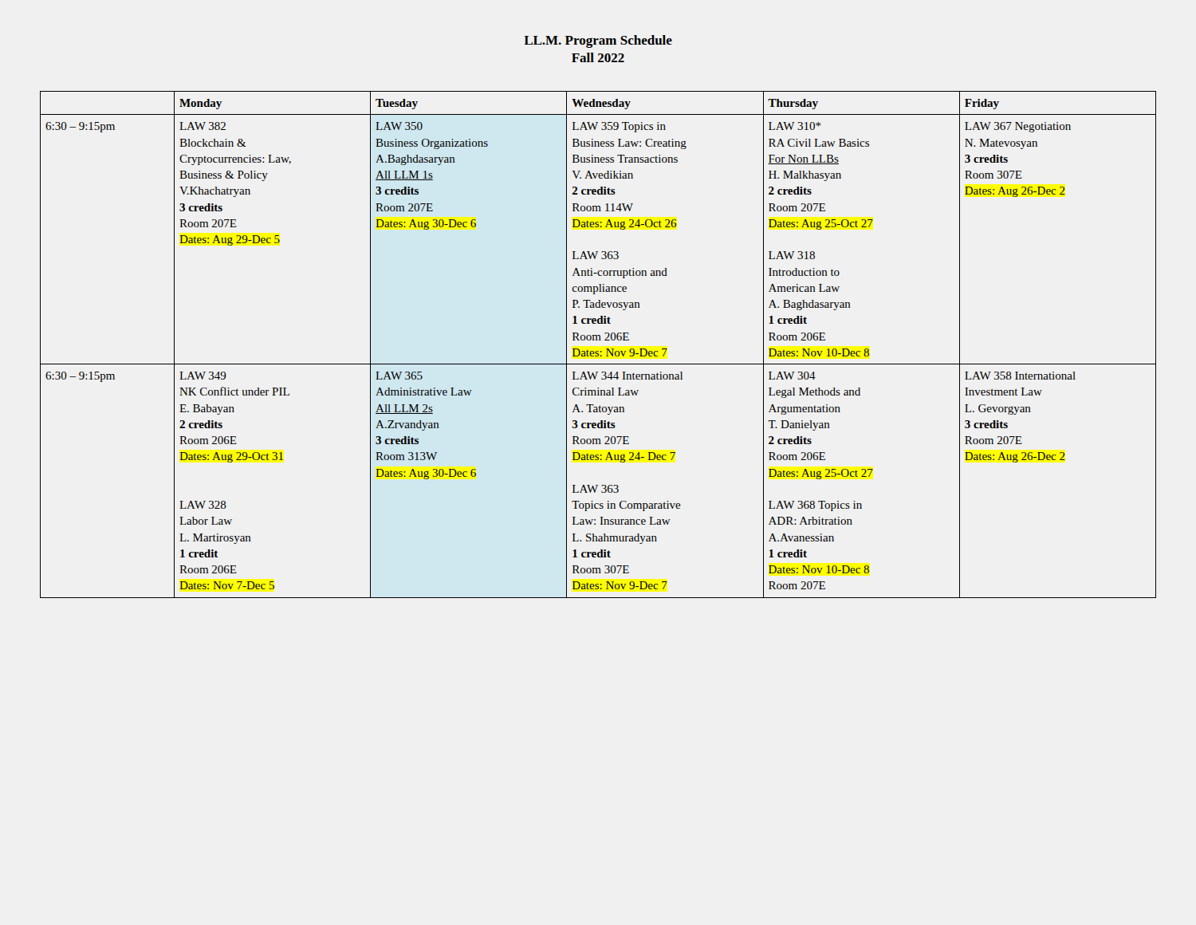LL.M. Program ScheduleFall 2022
| | Monday | Tuesday | Wednesday | Thursday | Friday |
| --- | --- | --- | --- | --- | --- |
| 6:30 – 9:15pm | LAW 382 Blockchain & Cryptocurrencies: Law, Business & Policy V.Khachatryan 3 credits Room 207E Dates: Aug 29-Dec 5 | LAW 350 Business Organizations A.Baghdasaryan All LLM 1s 3 credits Room 207E Dates: Aug 30-Dec 6 | LAW 359 Topics in Business Law: Creating Business Transactions V. Avedikian 2 credits Room 114W Dates: Aug 24-Oct 26 LAW 363 Anti-corruption and compliance P. Tadevosyan 1 credit Room 206E Dates: Nov 9-Dec 7 | LAW 310* RA Civil Law Basics For Non LLBs H. Malkhasyan 2 credits Room 207E Dates: Aug 25-Oct 27 LAW 318 Introduction to American Law A. Baghdasaryan 1 credit Room 206E Dates: Nov 10-Dec 8 | LAW 367 Negotiation N. Matevosyan 3 credits Room 307E Dates: Aug 26-Dec 2 |
| 6:30 – 9:15pm | LAW 349 NK Conflict under PIL E. Babayan 2 credits Room 206E Dates: Aug 29-Oct 31 LAW 328 Labor Law L. Martirosyan 1 credit Room 206E Dates: Nov 7-Dec 5 | LAW 365 Administrative Law All LLM 2s A.Zrvandyan 3 credits Room 313W Dates: Aug 30-Dec 6 | LAW 344 International Criminal Law A. Tatoyan 3 credits Room 207E Dates: Aug 24- Dec 7 LAW 363 Topics in Comparative Law: Insurance Law L. Shahmuradyan 1 credit Room 307E Dates: Nov 9-Dec 7 | LAW 304 Legal Methods and Argumentation T. Danielyan 2 credits Room 206E Dates: Aug 25-Oct 27 LAW 368 Topics in ADR: Arbitration A.Avanessian 1 credit Dates: Nov 10-Dec 8 Room 207E | LAW 358 International Investment Law L. Gevorgyan 3 credits Room 207E Dates: Aug 26-Dec 2 |